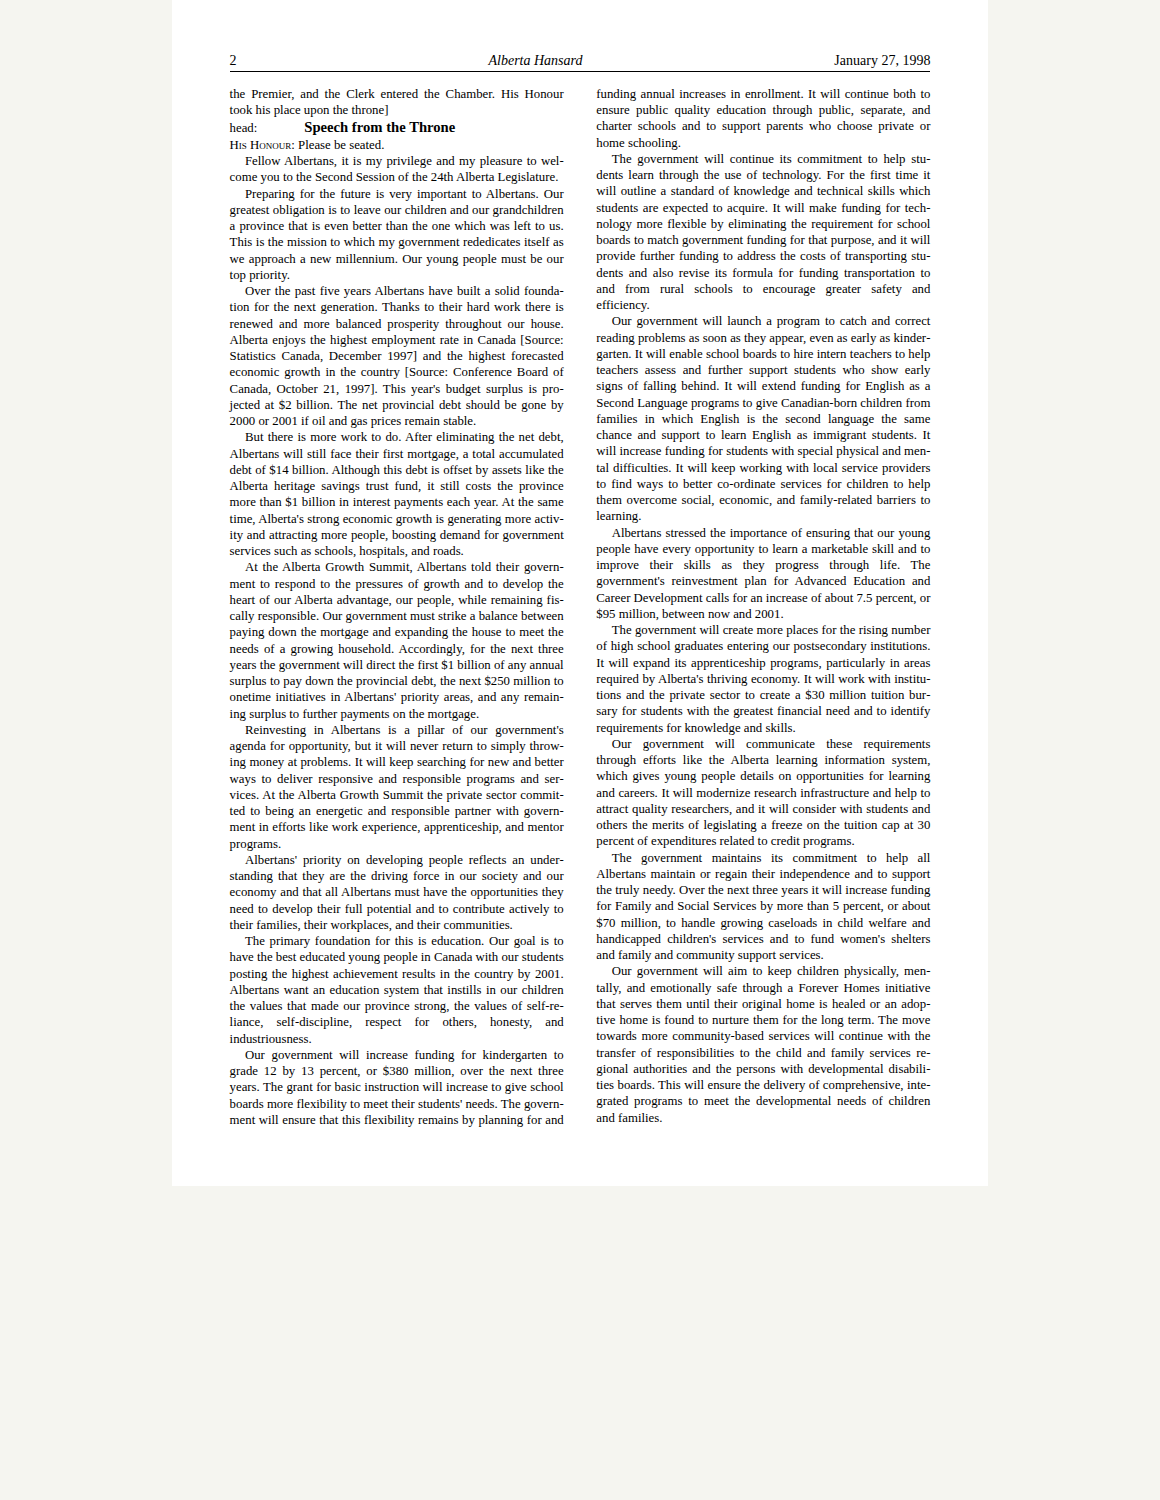2
Alberta Hansard
January 27, 1998
the Premier, and the Clerk entered the Chamber. His Honour took his place upon the throne]
head: Speech from the Throne
His Honour: Please be seated.
Fellow Albertans, it is my privilege and my pleasure to welcome you to the Second Session of the 24th Alberta Legislature.
Preparing for the future is very important to Albertans. Our greatest obligation is to leave our children and our grandchildren a province that is even better than the one which was left to us. This is the mission to which my government rededicates itself as we approach a new millennium. Our young people must be our top priority.
Over the past five years Albertans have built a solid foundation for the next generation. Thanks to their hard work there is renewed and more balanced prosperity throughout our house. Alberta enjoys the highest employment rate in Canada [Source: Statistics Canada, December 1997] and the highest forecasted economic growth in the country [Source: Conference Board of Canada, October 21, 1997]. This year's budget surplus is projected at $2 billion. The net provincial debt should be gone by 2000 or 2001 if oil and gas prices remain stable.
But there is more work to do. After eliminating the net debt, Albertans will still face their first mortgage, a total accumulated debt of $14 billion. Although this debt is offset by assets like the Alberta heritage savings trust fund, it still costs the province more than $1 billion in interest payments each year. At the same time, Alberta's strong economic growth is generating more activity and attracting more people, boosting demand for government services such as schools, hospitals, and roads.
At the Alberta Growth Summit, Albertans told their government to respond to the pressures of growth and to develop the heart of our Alberta advantage, our people, while remaining fiscally responsible. Our government must strike a balance between paying down the mortgage and expanding the house to meet the needs of a growing household. Accordingly, for the next three years the government will direct the first $1 billion of any annual surplus to pay down the provincial debt, the next $250 million to onetime initiatives in Albertans' priority areas, and any remaining surplus to further payments on the mortgage.
Reinvesting in Albertans is a pillar of our government's agenda for opportunity, but it will never return to simply throwing money at problems. It will keep searching for new and better ways to deliver responsive and responsible programs and services. At the Alberta Growth Summit the private sector committed to being an energetic and responsible partner with government in efforts like work experience, apprenticeship, and mentor programs.
Albertans' priority on developing people reflects an understanding that they are the driving force in our society and our economy and that all Albertans must have the opportunities they need to develop their full potential and to contribute actively to their families, their workplaces, and their communities.
The primary foundation for this is education. Our goal is to have the best educated young people in Canada with our students posting the highest achievement results in the country by 2001. Albertans want an education system that instills in our children the values that made our province strong, the values of self-reliance, self-discipline, respect for others, honesty, and industriousness.
Our government will increase funding for kindergarten to grade 12 by 13 percent, or $380 million, over the next three years. The grant for basic instruction will increase to give school boards more flexibility to meet their students' needs. The government will ensure that this flexibility remains by planning for and funding annual increases in enrollment. It will continue both to ensure public quality education through public, separate, and charter schools and to support parents who choose private or home schooling.
The government will continue its commitment to help students learn through the use of technology. For the first time it will outline a standard of knowledge and technical skills which students are expected to acquire. It will make funding for technology more flexible by eliminating the requirement for school boards to match government funding for that purpose, and it will provide further funding to address the costs of transporting students and also revise its formula for funding transportation to and from rural schools to encourage greater safety and efficiency.
Our government will launch a program to catch and correct reading problems as soon as they appear, even as early as kindergarten. It will enable school boards to hire intern teachers to help teachers assess and further support students who show early signs of falling behind. It will extend funding for English as a Second Language programs to give Canadian-born children from families in which English is the second language the same chance and support to learn English as immigrant students. It will increase funding for students with special physical and mental difficulties. It will keep working with local service providers to find ways to better co-ordinate services for children to help them overcome social, economic, and family-related barriers to learning.
Albertans stressed the importance of ensuring that our young people have every opportunity to learn a marketable skill and to improve their skills as they progress through life. The government's reinvestment plan for Advanced Education and Career Development calls for an increase of about 7.5 percent, or $95 million, between now and 2001.
The government will create more places for the rising number of high school graduates entering our postsecondary institutions. It will expand its apprenticeship programs, particularly in areas required by Alberta's thriving economy. It will work with institutions and the private sector to create a $30 million tuition bursary for students with the greatest financial need and to identify requirements for knowledge and skills.
Our government will communicate these requirements through efforts like the Alberta learning information system, which gives young people details on opportunities for learning and careers. It will modernize research infrastructure and help to attract quality researchers, and it will consider with students and others the merits of legislating a freeze on the tuition cap at 30 percent of expenditures related to credit programs.
The government maintains its commitment to help all Albertans maintain or regain their independence and to support the truly needy. Over the next three years it will increase funding for Family and Social Services by more than 5 percent, or about $70 million, to handle growing caseloads in child welfare and handicapped children's services and to fund women's shelters and family and community support services.
Our government will aim to keep children physically, mentally, and emotionally safe through a Forever Homes initiative that serves them until their original home is healed or an adoptive home is found to nurture them for the long term. The move towards more community-based services will continue with the transfer of responsibilities to the child and family services regional authorities and the persons with developmental disabilities boards. This will ensure the delivery of comprehensive, integrated programs to meet the developmental needs of children and families.